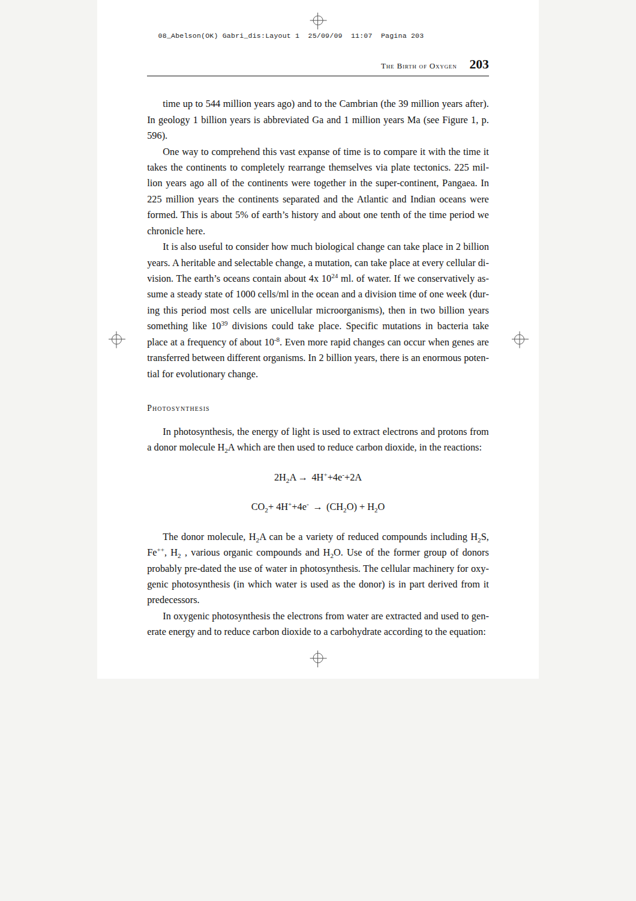08_Abelson(OK) Gabri_dis:Layout 1 25/09/09 11:07 Pagina 203
The Birth of Oxygen 203
time up to 544 million years ago) and to the Cambrian (the 39 million years after). In geology 1 billion years is abbreviated Ga and 1 million years Ma (see Figure 1, p. 596).
One way to comprehend this vast expanse of time is to compare it with the time it takes the continents to completely rearrange themselves via plate tectonics. 225 million years ago all of the continents were together in the super-continent, Pangaea. In 225 million years the continents separated and the Atlantic and Indian oceans were formed. This is about 5% of earth’s history and about one tenth of the time period we chronicle here.
It is also useful to consider how much biological change can take place in 2 billion years. A heritable and selectable change, a mutation, can take place at every cellular division. The earth’s oceans contain about 4x 1024 ml. of water. If we conservatively assume a steady state of 1000 cells/ml in the ocean and a division time of one week (during this period most cells are unicellular microorganisms), then in two billion years something like 1039 divisions could take place. Specific mutations in bacteria take place at a frequency of about 10-8. Even more rapid changes can occur when genes are transferred between different organisms. In 2 billion years, there is an enormous potential for evolutionary change.
Photosynthesis
In photosynthesis, the energy of light is used to extract electrons and protons from a donor molecule H2A which are then used to reduce carbon dioxide, in the reactions:
2H2A→ 4H++4e-+2A
CO2+ 4H++4e- → (CH2O) + H2O
The donor molecule, H2A can be a variety of reduced compounds including H2S, Fe++, H2 , various organic compounds and H2O. Use of the former group of donors probably pre-dated the use of water in photosynthesis. The cellular machinery for oxygenic photosynthesis (in which water is used as the donor) is in part derived from it predecessors.
In oxygenic photosynthesis the electrons from water are extracted and used to generate energy and to reduce carbon dioxide to a carbohydrate according to the equation: